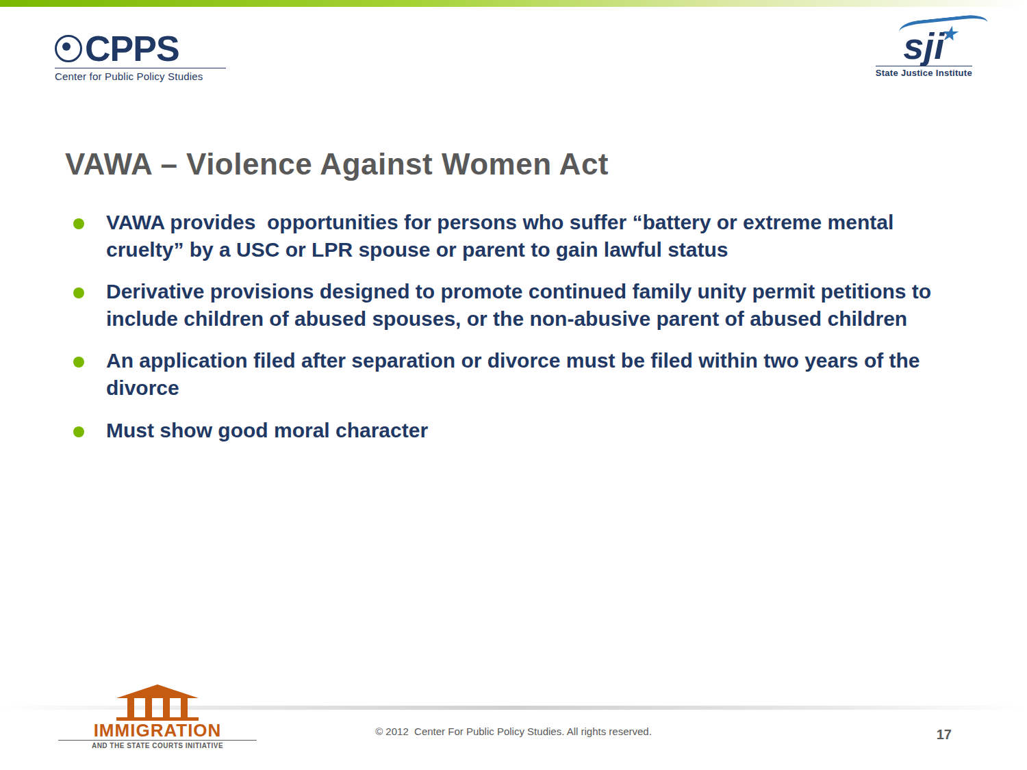CPPS
Center for Public Policy Studies
sji ★
State Justice Institute
VAWA – Violence Against Women Act
VAWA provides opportunities for persons who suffer “battery or extreme mental cruelty” by a USC or LPR spouse or parent to gain lawful status
Derivative provisions designed to promote continued family unity permit petitions to include children of abused spouses, or the non-abusive parent of abused children
An application filed after separation or divorce must be filed within two years of the divorce
Must show good moral character
© 2012 Center For Public Policy Studies. All rights reserved.
17
IMMIGRATION
AND THE STATE COURTS INITIATIVE